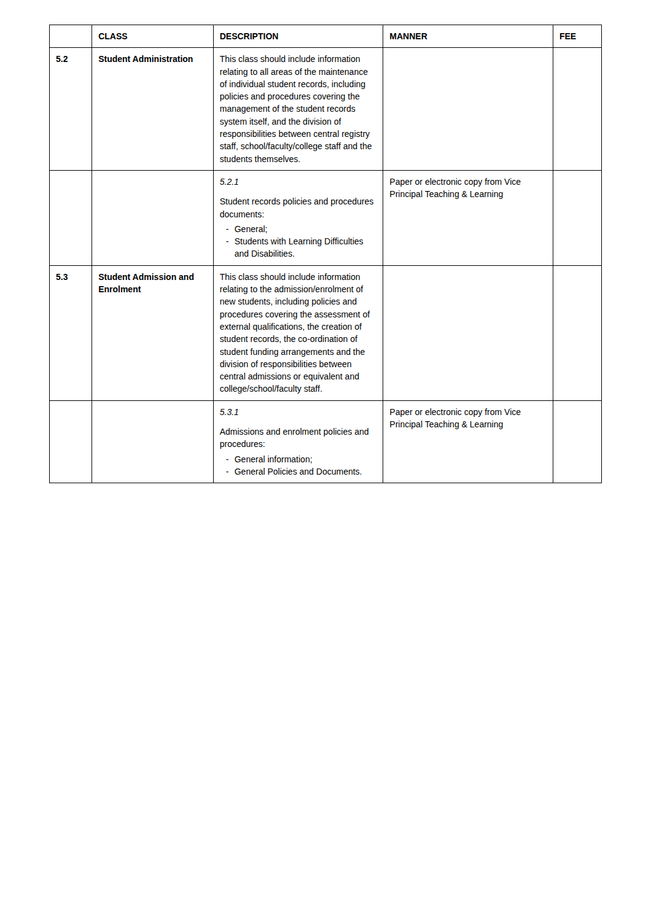| | CLASS | DESCRIPTION | MANNER | FEE |
| --- | --- | --- | --- | --- |
| 5.2 | Student Administration | This class should include information relating to all areas of the maintenance of individual student records, including policies and procedures covering the management of the student records system itself, and the division of responsibilities between central registry staff, school/faculty/college staff and the students themselves. | | |
| | | 5.2.1 Student records policies and procedures documents: General; Students with Learning Difficulties and Disabilities. | Paper or electronic copy from Vice Principal Teaching & Learning | |
| 5.3 | Student Admission and Enrolment | This class should include information relating to the admission/enrolment of new students, including policies and procedures covering the assessment of external qualifications, the creation of student records, the co-ordination of student funding arrangements and the division of responsibilities between central admissions or equivalent and college/school/faculty staff. | | |
| | | 5.3.1 Admissions and enrolment policies and procedures: General information; General Policies and Documents. | Paper or electronic copy from Vice Principal Teaching & Learning | |